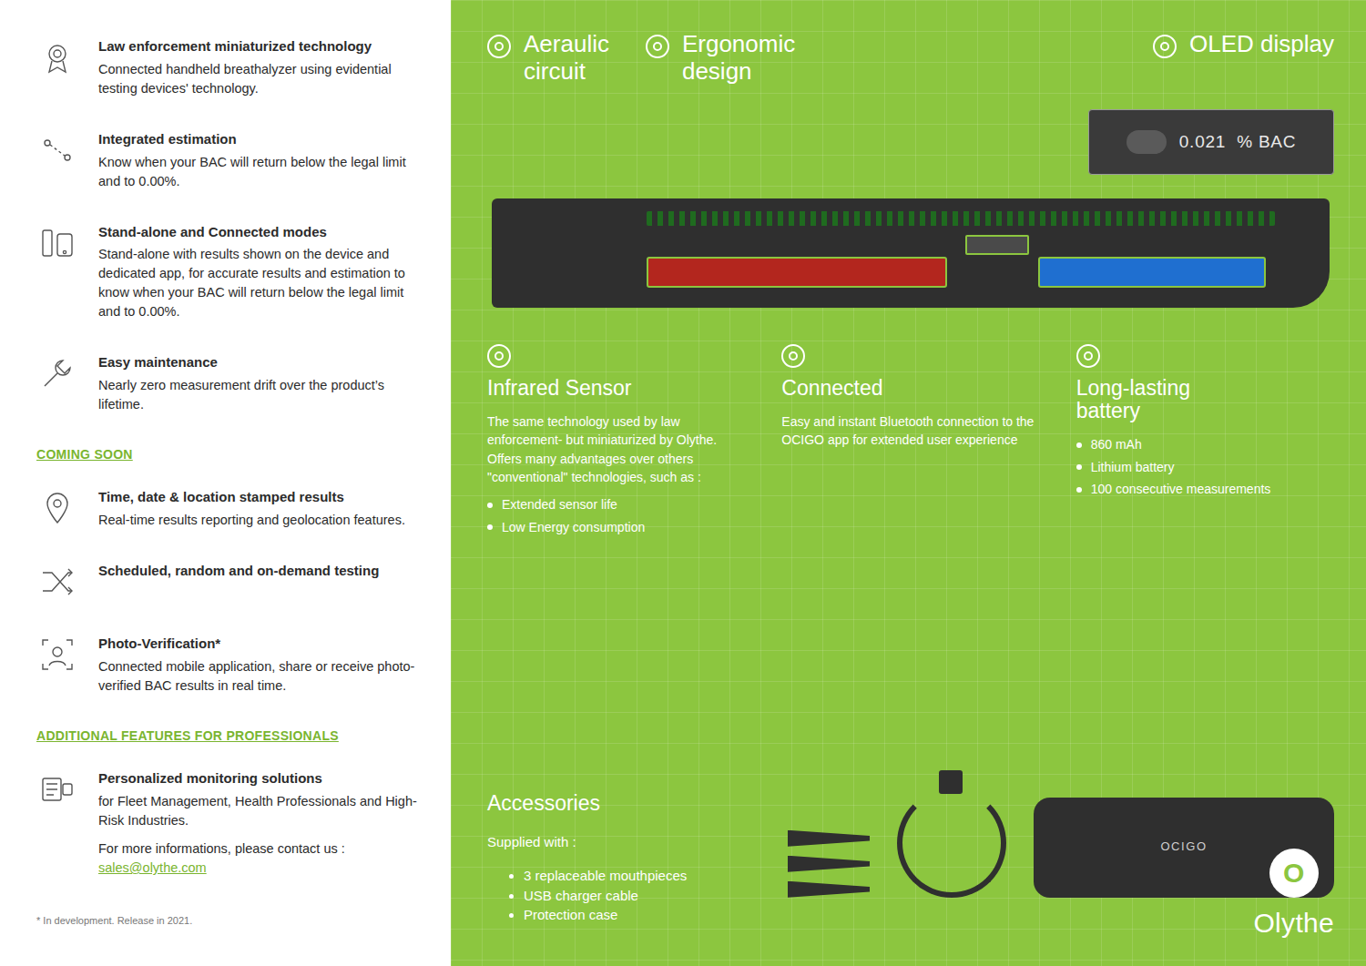Law enforcement miniaturized technology
Connected handheld breathalyzer using evidential testing devices' technology.
Integrated estimation
Know when your BAC will return below the legal limit and to 0.00%.
Stand-alone and Connected modes
Stand-alone with results shown on the device and dedicated app, for accurate results and estimation to know when your BAC will return below the legal limit and to 0.00%.
Easy maintenance
Nearly zero measurement drift over the product’s lifetime.
COMING SOON
Time, date & location stamped results
Real-time results reporting and geolocation features.
Scheduled, random and on-demand testing
Photo-Verification*
Connected mobile application, share or receive photo-verified BAC results in real time.
ADDITIONAL FEATURES FOR PROFESSIONALS
Personalized monitoring solutions
for Fleet Management, Health Professionals and High-Risk Industries.
For more informations, please contact us :
sales@olythe.com
* In development. Release in 2021.
Aeraulic
circuit
Ergonomic
design
OLED display
0.021 % BAC
Infrared Sensor
The same technology used by law enforcement- but miniaturized by Olythe. Offers many advantages over others "conventional" technologies, such as :
Extended sensor life
Low Energy consumption
Connected
Easy and instant Bluetooth connection to the OCIGO app for extended user experience
Long-lasting
battery
860 mAh
Lithium battery
100 consecutive measurements
Accessories
Supplied with :
3 replaceable mouthpieces
USB charger cable
Protection case
OCIGO
O
Olythe